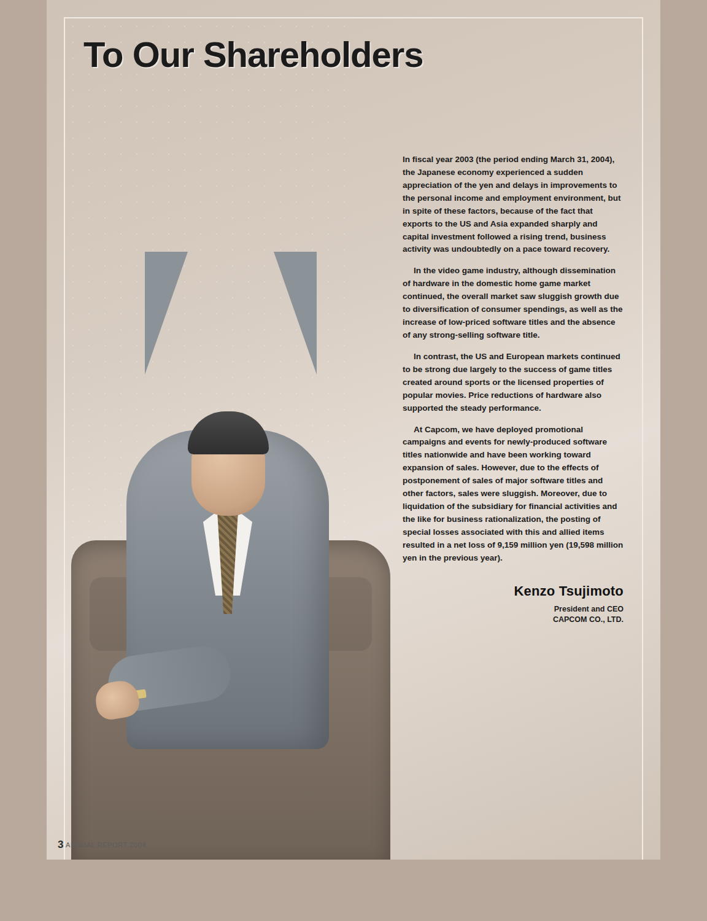To Our Shareholders
In fiscal year 2003 (the period ending March 31, 2004), the Japanese economy experienced a sudden appreciation of the yen and delays in improvements to the personal income and employment environment, but in spite of these factors, because of the fact that exports to the US and Asia expanded sharply and capital investment followed a rising trend, business activity was undoubtedly on a pace toward recovery.
In the video game industry, although dissemination of hardware in the domestic home game market continued, the overall market saw sluggish growth due to diversification of consumer spendings, as well as the increase of low-priced software titles and the absence of any strong-selling software title.
In contrast, the US and European markets continued to be strong due largely to the success of game titles created around sports or the licensed properties of popular movies. Price reductions of hardware also supported the steady performance.
At Capcom, we have deployed promotional campaigns and events for newly-produced software titles nationwide and have been working toward expansion of sales. However, due to the effects of postponement of sales of major software titles and other factors, sales were sluggish. Moreover, due to liquidation of the subsidiary for financial activities and the like for business rationalization, the posting of special losses associated with this and allied items resulted in a net loss of 9,159 million yen (19,598 million yen in the previous year).
Kenzo Tsujimoto
President and CEO
CAPCOM CO., LTD.
3 ANNUAL REPORT 2004